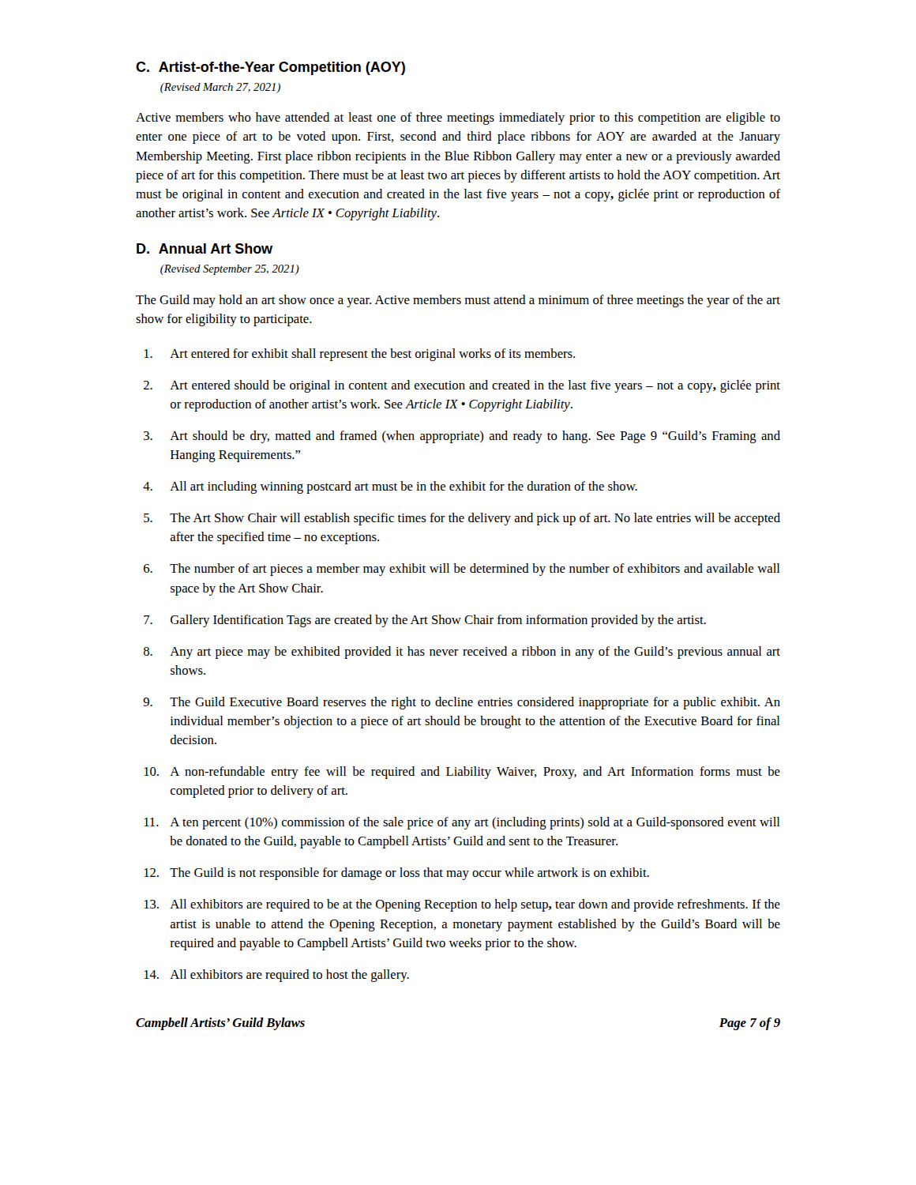C. Artist-of-the-Year Competition (AOY)
(Revised March 27, 2021)
Active members who have attended at least one of three meetings immediately prior to this competition are eligible to enter one piece of art to be voted upon. First, second and third place ribbons for AOY are awarded at the January Membership Meeting. First place ribbon recipients in the Blue Ribbon Gallery may enter a new or a previously awarded piece of art for this competition. There must be at least two art pieces by different artists to hold the AOY competition. Art must be original in content and execution and created in the last five years – not a copy, giclée print or reproduction of another artist’s work. See Article IX • Copyright Liability.
D. Annual Art Show
(Revised September 25, 2021)
The Guild may hold an art show once a year. Active members must attend a minimum of three meetings the year of the art show for eligibility to participate.
Art entered for exhibit shall represent the best original works of its members.
Art entered should be original in content and execution and created in the last five years – not a copy, giclée print or reproduction of another artist’s work. See Article IX • Copyright Liability.
Art should be dry, matted and framed (when appropriate) and ready to hang. See Page 9 “Guild’s Framing and Hanging Requirements.”
All art including winning postcard art must be in the exhibit for the duration of the show.
The Art Show Chair will establish specific times for the delivery and pick up of art. No late entries will be accepted after the specified time – no exceptions.
The number of art pieces a member may exhibit will be determined by the number of exhibitors and available wall space by the Art Show Chair.
Gallery Identification Tags are created by the Art Show Chair from information provided by the artist.
Any art piece may be exhibited provided it has never received a ribbon in any of the Guild’s previous annual art shows.
The Guild Executive Board reserves the right to decline entries considered inappropriate for a public exhibit. An individual member’s objection to a piece of art should be brought to the attention of the Executive Board for final decision.
A non-refundable entry fee will be required and Liability Waiver, Proxy, and Art Information forms must be completed prior to delivery of art.
A ten percent (10%) commission of the sale price of any art (including prints) sold at a Guild-sponsored event will be donated to the Guild, payable to Campbell Artists’ Guild and sent to the Treasurer.
The Guild is not responsible for damage or loss that may occur while artwork is on exhibit.
All exhibitors are required to be at the Opening Reception to help setup, tear down and provide refreshments. If the artist is unable to attend the Opening Reception, a monetary payment established by the Guild’s Board will be required and payable to Campbell Artists’ Guild two weeks prior to the show.
All exhibitors are required to host the gallery.
Campbell Artists’ Guild Bylaws Page 7 of 9